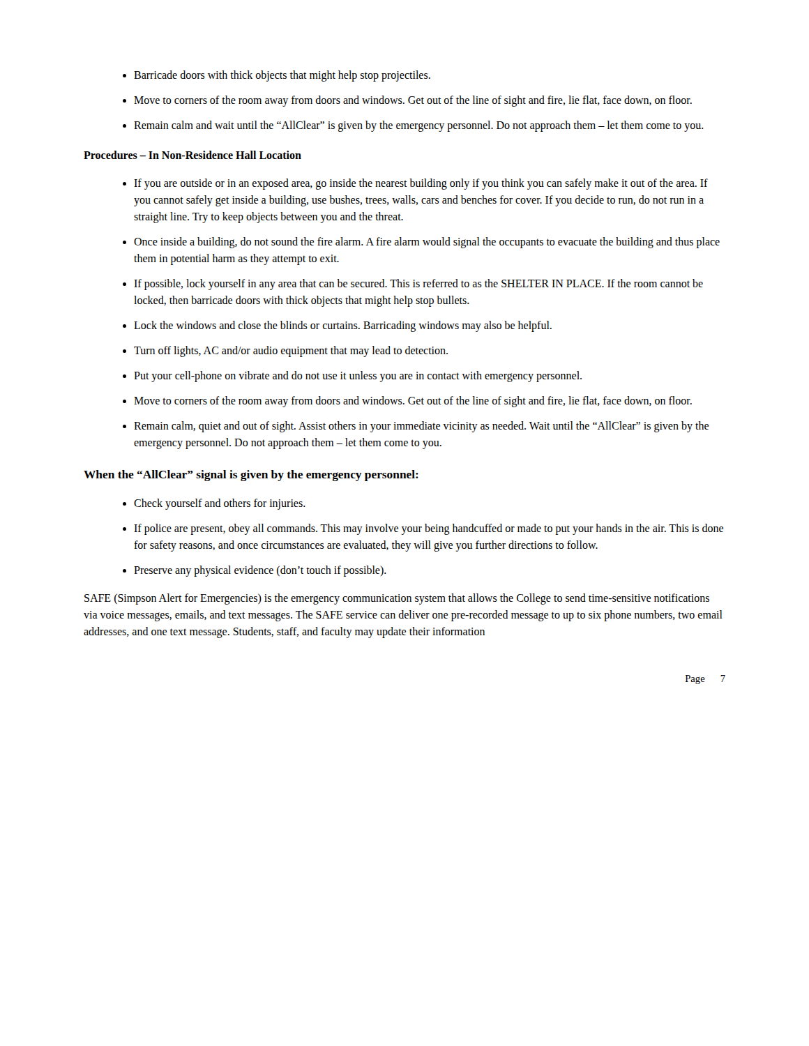Barricade doors with thick objects that might help stop projectiles.
Move to corners of the room away from doors and windows. Get out of the line of sight and fire, lie flat, face down, on floor.
Remain calm and wait until the “AllClear” is given by the emergency personnel. Do not approach them – let them come to you.
Procedures – In Non-Residence Hall Location
If you are outside or in an exposed area, go inside the nearest building only if you think you can safely make it out of the area. If you cannot safely get inside a building, use bushes, trees, walls, cars and benches for cover. If you decide to run, do not run in a straight line. Try to keep objects between you and the threat.
Once inside a building, do not sound the fire alarm. A fire alarm would signal the occupants to evacuate the building and thus place them in potential harm as they attempt to exit.
If possible, lock yourself in any area that can be secured. This is referred to as the SHELTER IN PLACE. If the room cannot be locked, then barricade doors with thick objects that might help stop bullets.
Lock the windows and close the blinds or curtains. Barricading windows may also be helpful.
Turn off lights, AC and/or audio equipment that may lead to detection.
Put your cell-phone on vibrate and do not use it unless you are in contact with emergency personnel.
Move to corners of the room away from doors and windows. Get out of the line of sight and fire, lie flat, face down, on floor.
Remain calm, quiet and out of sight. Assist others in your immediate vicinity as needed. Wait until the “AllClear” is given by the emergency personnel. Do not approach them – let them come to you.
When the “AllClear” signal is given by the emergency personnel:
Check yourself and others for injuries.
If police are present, obey all commands. This may involve your being handcuffed or made to put your hands in the air. This is done for safety reasons, and once circumstances are evaluated, they will give you further directions to follow.
Preserve any physical evidence (don’t touch if possible).
SAFE (Simpson Alert for Emergencies) is the emergency communication system that allows the College to send time-sensitive notifications via voice messages, emails, and text messages. The SAFE service can deliver one pre-recorded message to up to six phone numbers, two email addresses, and one text message. Students, staff, and faculty may update their information
Page 7